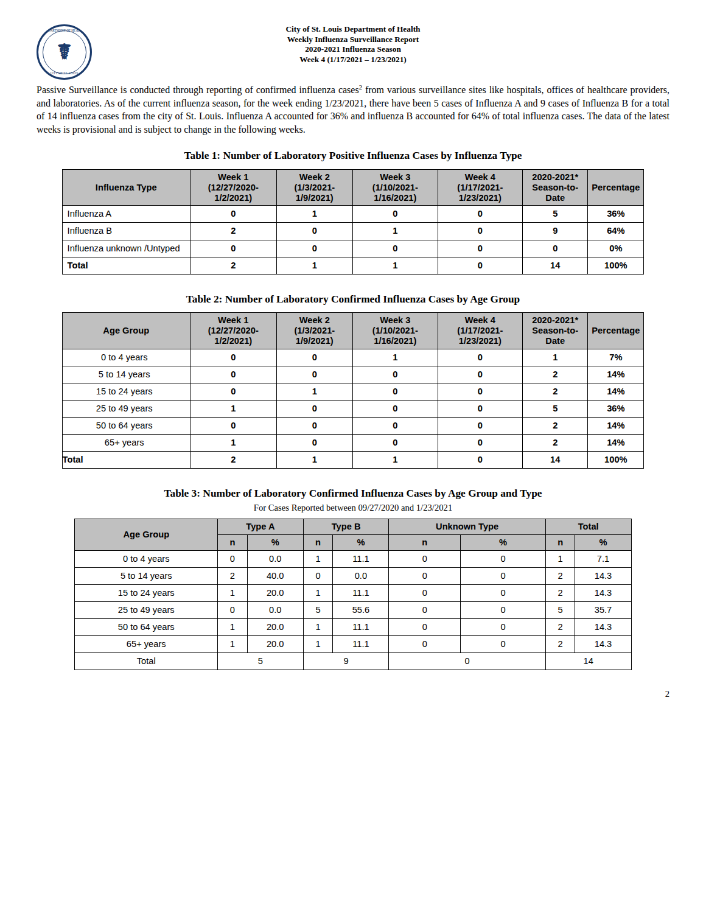DEPARTMENT OF HEALTH
☤
CITY OF ST. LOUIS
City of St. Louis Department of Health
Weekly Influenza Surveillance Report
2020-2021 Influenza Season
Week 4 (1/17/2021 – 1/23/2021)
Passive Surveillance is conducted through reporting of confirmed influenza cases2 from various surveillance sites like hospitals, offices of healthcare providers, and laboratories. As of the current influenza season, for the week ending 1/23/2021, there have been 5 cases of Influenza A and 9 cases of Influenza B for a total of 14 influenza cases from the city of St. Louis. Influenza A accounted for 36% and influenza B accounted for 64% of total influenza cases. The data of the latest weeks is provisional and is subject to change in the following weeks.
Table 1: Number of Laboratory Positive Influenza Cases by Influenza Type
| Influenza Type | Week 1 (12/27/2020-1/2/2021) | Week 2 (1/3/2021-1/9/2021) | Week 3 (1/10/2021-1/16/2021) | Week 4 (1/17/2021-1/23/2021) | 2020-2021* Season-to-Date | Percentage |
| --- | --- | --- | --- | --- | --- | --- |
| Influenza A | 0 | 1 | 0 | 0 | 5 | 36% |
| Influenza B | 2 | 0 | 1 | 0 | 9 | 64% |
| Influenza unknown /Untyped | 0 | 0 | 0 | 0 | 0 | 0% |
| Total | 2 | 1 | 1 | 0 | 14 | 100% |
Table 2: Number of Laboratory Confirmed Influenza Cases by Age Group
| Age Group | Week 1 (12/27/2020-1/2/2021) | Week 2 (1/3/2021-1/9/2021) | Week 3 (1/10/2021-1/16/2021) | Week 4 (1/17/2021-1/23/2021) | 2020-2021* Season-to-Date | Percentage |
| --- | --- | --- | --- | --- | --- | --- |
| 0 to 4 years | 0 | 0 | 1 | 0 | 1 | 7% |
| 5 to 14 years | 0 | 0 | 0 | 0 | 2 | 14% |
| 15 to 24 years | 0 | 1 | 0 | 0 | 2 | 14% |
| 25 to 49 years | 1 | 0 | 0 | 0 | 5 | 36% |
| 50 to 64 years | 0 | 0 | 0 | 0 | 2 | 14% |
| 65+ years | 1 | 0 | 0 | 0 | 2 | 14% |
| Total | 2 | 1 | 1 | 0 | 14 | 100% |
Table 3: Number of Laboratory Confirmed Influenza Cases by Age Group and Type
For Cases Reported between 09/27/2020 and 1/23/2021
| Age Group | Type A | Type B | Unknown Type | Total |
| --- | --- | --- | --- | --- |
| n | % | n | % | n | % | n | % |
| 0 to 4 years | 0 | 0.0 | 1 | 11.1 | 0 | 0 | 1 | 7.1 |
| 5 to 14 years | 2 | 40.0 | 0 | 0.0 | 0 | 0 | 2 | 14.3 |
| 15 to 24 years | 1 | 20.0 | 1 | 11.1 | 0 | 0 | 2 | 14.3 |
| 25 to 49 years | 0 | 0.0 | 5 | 55.6 | 0 | 0 | 5 | 35.7 |
| 50 to 64 years | 1 | 20.0 | 1 | 11.1 | 0 | 0 | 2 | 14.3 |
| 65+ years | 1 | 20.0 | 1 | 11.1 | 0 | 0 | 2 | 14.3 |
| Total | 5 | 9 | 0 | 14 |
2